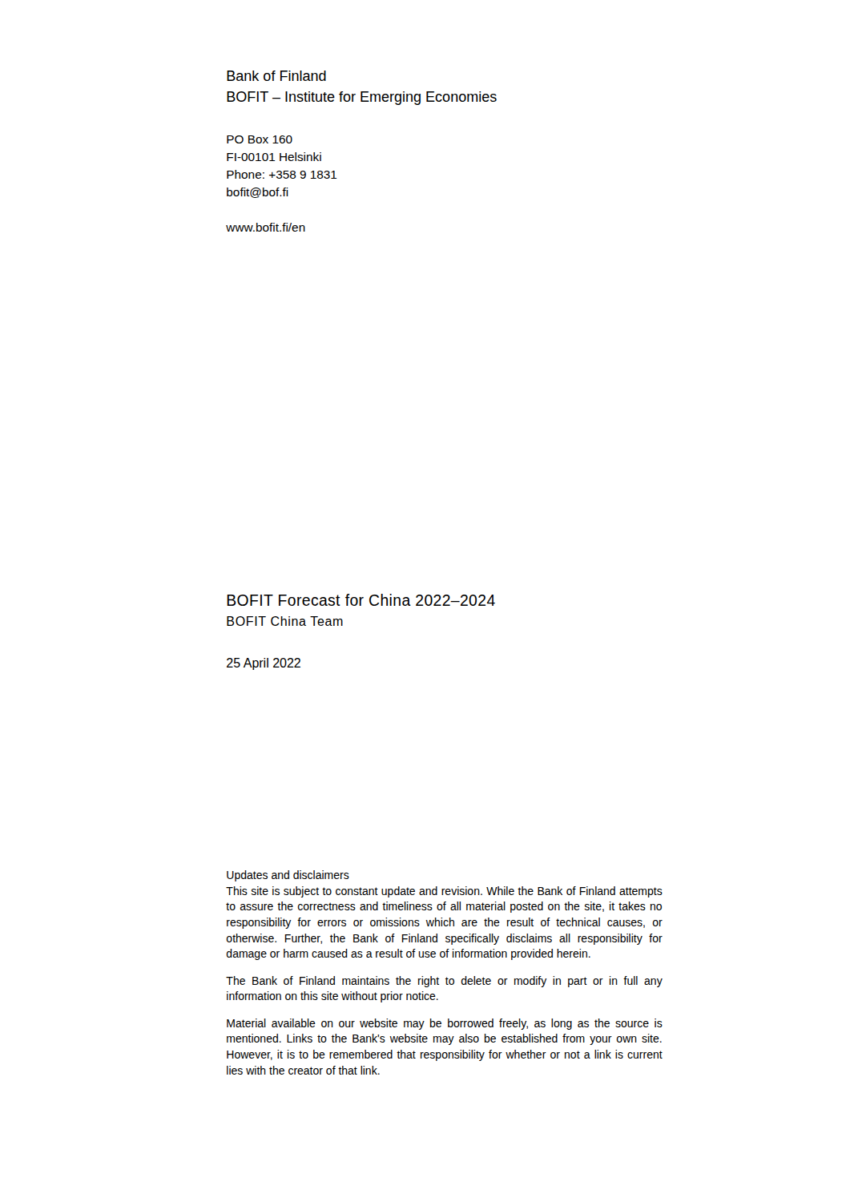Bank of Finland
BOFIT – Institute for Emerging Economies
PO Box 160
FI-00101 Helsinki
Phone: +358 9 1831
bofit@bof.fi
www.bofit.fi/en
BOFIT Forecast for China 2022–2024
BOFIT China Team
25 April 2022
Updates and disclaimers
This site is subject to constant update and revision. While the Bank of Finland attempts to assure the correctness and timeliness of all material posted on the site, it takes no responsibility for errors or omissions which are the result of technical causes, or otherwise. Further, the Bank of Finland specifically disclaims all responsibility for damage or harm caused as a result of use of information provided herein.
The Bank of Finland maintains the right to delete or modify in part or in full any information on this site without prior notice.
Material available on our website may be borrowed freely, as long as the source is mentioned. Links to the Bank's website may also be established from your own site. However, it is to be remembered that responsibility for whether or not a link is current lies with the creator of that link.